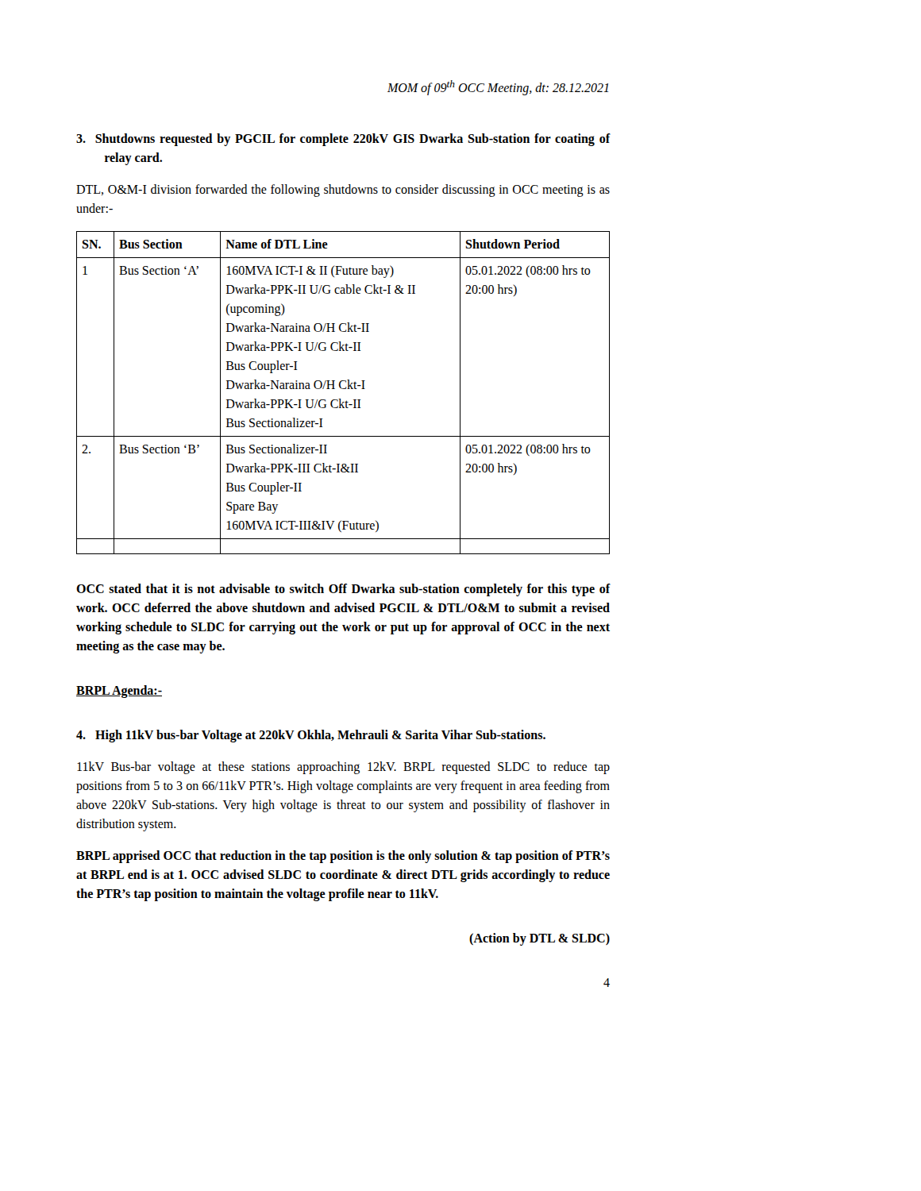MOM of 09th OCC Meeting, dt: 28.12.2021
3. Shutdowns requested by PGCIL for complete 220kV GIS Dwarka Sub-station for coating of relay card.
DTL, O&M-I division forwarded the following shutdowns to consider discussing in OCC meeting is as under:-
| SN. | Bus Section | Name of DTL Line | Shutdown Period |
| --- | --- | --- | --- |
| 1 | Bus Section ‘A’ | 160MVA ICT-I & II (Future bay) Dwarka-PPK-II U/G cable Ckt-I & II (upcoming) Dwarka-Naraina O/H Ckt-II Dwarka-PPK-I U/G Ckt-II Bus Coupler-I Dwarka-Naraina O/H Ckt-I Dwarka-PPK-I U/G Ckt-II Bus Sectionalizer-I | 05.01.2022 (08:00 hrs to 20:00 hrs) |
| 2. | Bus Section ‘B’ | Bus Sectionalizer-II Dwarka-PPK-III Ckt-I&II Bus Coupler-II Spare Bay 160MVA ICT-III&IV (Future) | 05.01.2022 (08:00 hrs to 20:00 hrs) |
OCC stated that it is not advisable to switch Off Dwarka sub-station completely for this type of work. OCC deferred the above shutdown and advised PGCIL & DTL/O&M to submit a revised working schedule to SLDC for carrying out the work or put up for approval of OCC in the next meeting as the case may be.
BRPL Agenda:-
4. High 11kV bus-bar Voltage at 220kV Okhla, Mehrauli & Sarita Vihar Sub-stations.
11kV Bus-bar voltage at these stations approaching 12kV. BRPL requested SLDC to reduce tap positions from 5 to 3 on 66/11kV PTR’s. High voltage complaints are very frequent in area feeding from above 220kV Sub-stations. Very high voltage is threat to our system and possibility of flashover in distribution system.
BRPL apprised OCC that reduction in the tap position is the only solution & tap position of PTR’s at BRPL end is at 1. OCC advised SLDC to coordinate & direct DTL grids accordingly to reduce the PTR’s tap position to maintain the voltage profile near to 11kV.
(Action by DTL & SLDC)
4